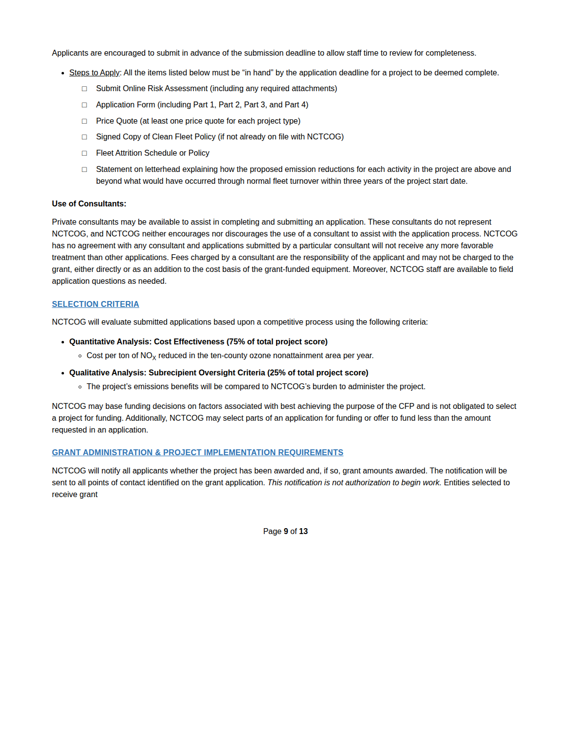Applicants are encouraged to submit in advance of the submission deadline to allow staff time to review for completeness.
Steps to Apply: All the items listed below must be “in hand” by the application deadline for a project to be deemed complete.
Submit Online Risk Assessment (including any required attachments)
Application Form (including Part 1, Part 2, Part 3, and Part 4)
Price Quote (at least one price quote for each project type)
Signed Copy of Clean Fleet Policy (if not already on file with NCTCOG)
Fleet Attrition Schedule or Policy
Statement on letterhead explaining how the proposed emission reductions for each activity in the project are above and beyond what would have occurred through normal fleet turnover within three years of the project start date.
Use of Consultants:
Private consultants may be available to assist in completing and submitting an application. These consultants do not represent NCTCOG, and NCTCOG neither encourages nor discourages the use of a consultant to assist with the application process. NCTCOG has no agreement with any consultant and applications submitted by a particular consultant will not receive any more favorable treatment than other applications. Fees charged by a consultant are the responsibility of the applicant and may not be charged to the grant, either directly or as an addition to the cost basis of the grant-funded equipment. Moreover, NCTCOG staff are available to field application questions as needed.
SELECTION CRITERIA
NCTCOG will evaluate submitted applications based upon a competitive process using the following criteria:
Quantitative Analysis: Cost Effectiveness (75% of total project score)
Cost per ton of NOX reduced in the ten-county ozone nonattainment area per year.
Qualitative Analysis: Subrecipient Oversight Criteria (25% of total project score)
The project’s emissions benefits will be compared to NCTCOG’s burden to administer the project.
NCTCOG may base funding decisions on factors associated with best achieving the purpose of the CFP and is not obligated to select a project for funding. Additionally, NCTCOG may select parts of an application for funding or offer to fund less than the amount requested in an application.
GRANT ADMINISTRATION & PROJECT IMPLEMENTATION REQUIREMENTS
NCTCOG will notify all applicants whether the project has been awarded and, if so, grant amounts awarded. The notification will be sent to all points of contact identified on the grant application. This notification is not authorization to begin work. Entities selected to receive grant
Page 9 of 13